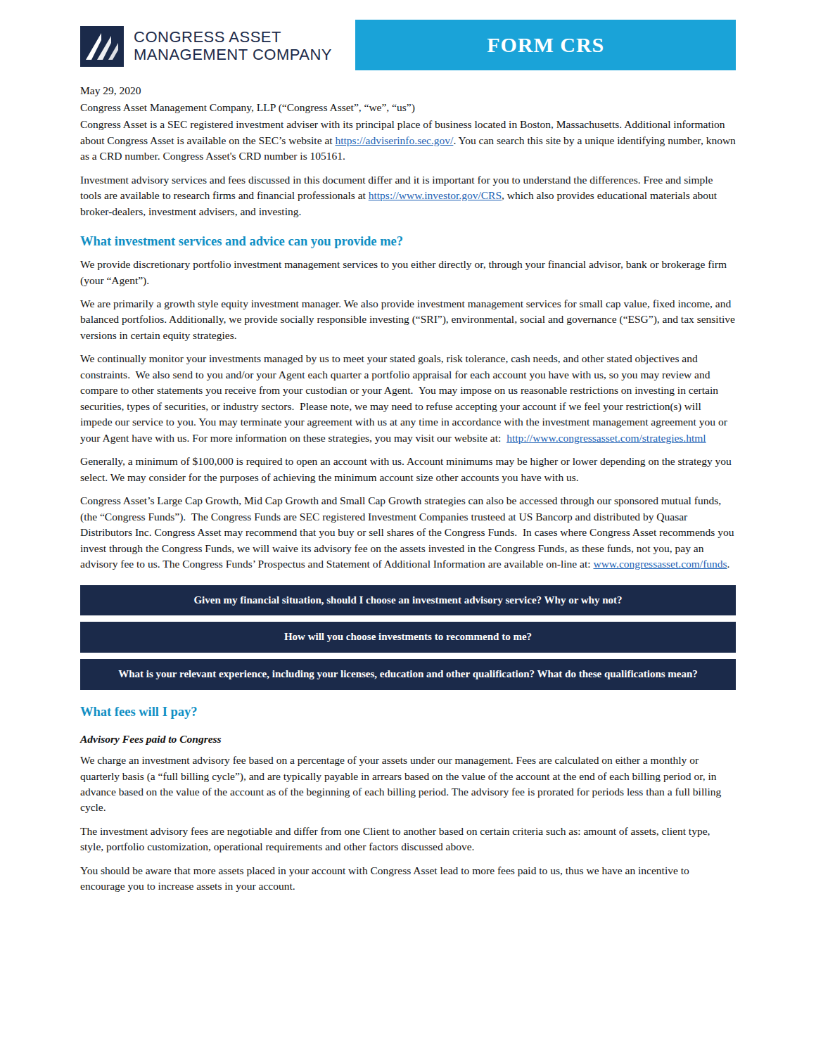CONGRESS ASSET MANAGEMENT COMPANY
FORM CRS
May 29, 2020
Congress Asset Management Company, LLP (“Congress Asset”, “we”, “us”)
Congress Asset is a SEC registered investment adviser with its principal place of business located in Boston, Massachusetts. Additional information about Congress Asset is available on the SEC’s website at https://adviserinfo.sec.gov/. You can search this site by a unique identifying number, known as a CRD number. Congress Asset's CRD number is 105161.
Investment advisory services and fees discussed in this document differ and it is important for you to understand the differences. Free and simple tools are available to research firms and financial professionals at https://www.investor.gov/CRS, which also provides educational materials about broker-dealers, investment advisers, and investing.
What investment services and advice can you provide me?
We provide discretionary portfolio investment management services to you either directly or, through your financial advisor, bank or brokerage firm (your “Agent”).
We are primarily a growth style equity investment manager. We also provide investment management services for small cap value, fixed income, and balanced portfolios. Additionally, we provide socially responsible investing (“SRI”), environmental, social and governance (“ESG”), and tax sensitive versions in certain equity strategies.
We continually monitor your investments managed by us to meet your stated goals, risk tolerance, cash needs, and other stated objectives and constraints. We also send to you and/or your Agent each quarter a portfolio appraisal for each account you have with us, so you may review and compare to other statements you receive from your custodian or your Agent. You may impose on us reasonable restrictions on investing in certain securities, types of securities, or industry sectors. Please note, we may need to refuse accepting your account if we feel your restriction(s) will impede our service to you. You may terminate your agreement with us at any time in accordance with the investment management agreement you or your Agent have with us. For more information on these strategies, you may visit our website at: http://www.congressasset.com/strategies.html
Generally, a minimum of $100,000 is required to open an account with us. Account minimums may be higher or lower depending on the strategy you select. We may consider for the purposes of achieving the minimum account size other accounts you have with us.
Congress Asset’s Large Cap Growth, Mid Cap Growth and Small Cap Growth strategies can also be accessed through our sponsored mutual funds, (the “Congress Funds”). The Congress Funds are SEC registered Investment Companies trusteed at US Bancorp and distributed by Quasar Distributors Inc. Congress Asset may recommend that you buy or sell shares of the Congress Funds. In cases where Congress Asset recommends you invest through the Congress Funds, we will waive its advisory fee on the assets invested in the Congress Funds, as these funds, not you, pay an advisory fee to us. The Congress Funds’ Prospectus and Statement of Additional Information are available on-line at: www.congressasset.com/funds.
Given my financial situation, should I choose an investment advisory service? Why or why not?
How will you choose investments to recommend to me?
What is your relevant experience, including your licenses, education and other qualification? What do these qualifications mean?
What fees will I pay?
Advisory Fees paid to Congress
We charge an investment advisory fee based on a percentage of your assets under our management. Fees are calculated on either a monthly or quarterly basis (a “full billing cycle”), and are typically payable in arrears based on the value of the account at the end of each billing period or, in advance based on the value of the account as of the beginning of each billing period. The advisory fee is prorated for periods less than a full billing cycle.
The investment advisory fees are negotiable and differ from one Client to another based on certain criteria such as: amount of assets, client type, style, portfolio customization, operational requirements and other factors discussed above.
You should be aware that more assets placed in your account with Congress Asset lead to more fees paid to us, thus we have an incentive to encourage you to increase assets in your account.